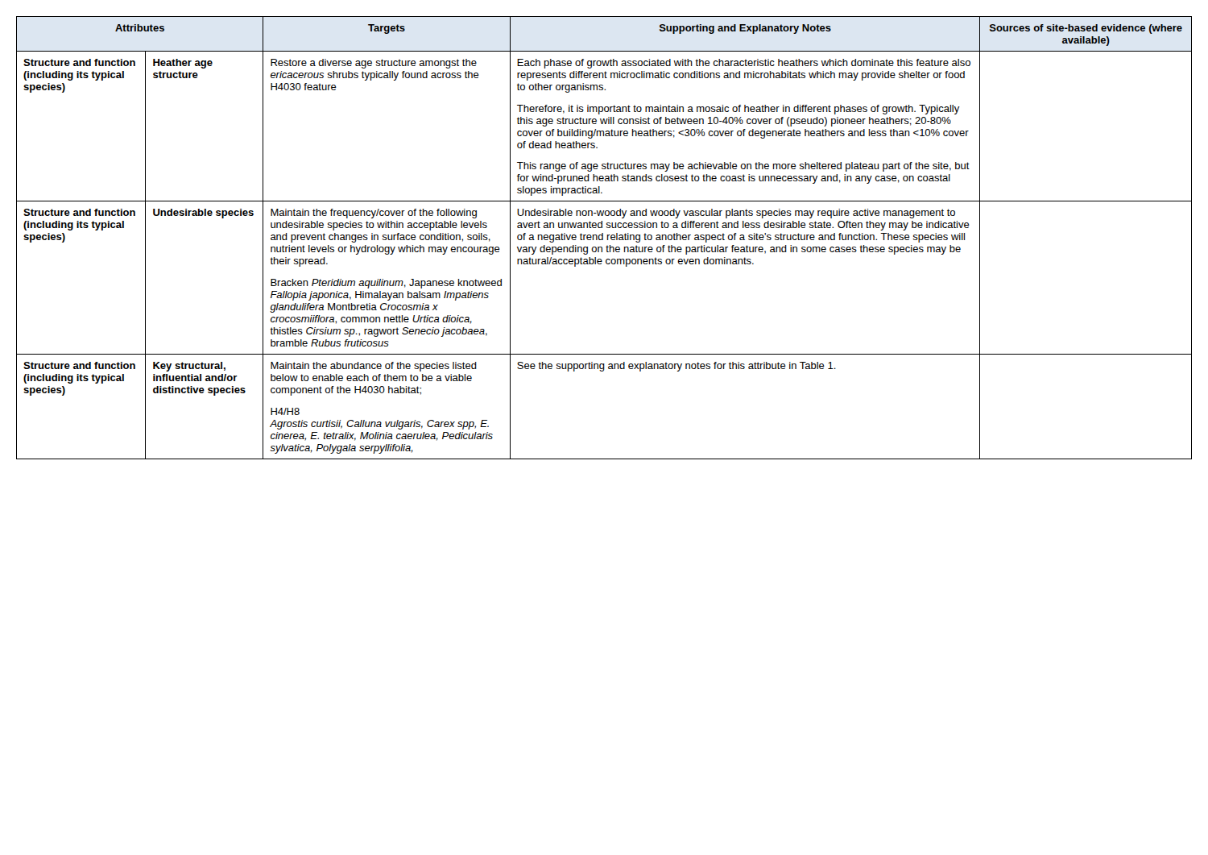| Attributes | Targets | Supporting and Explanatory Notes | Sources of site-based evidence (where available) |
| --- | --- | --- | --- |
| Structure and function (including its typical species) | Heather age structure | Restore a diverse age structure amongst the ericacerous shrubs typically found across the H4030 feature | Each phase of growth associated with the characteristic heathers which dominate this feature also represents different microclimatic conditions and microhabitats which may provide shelter or food to other organisms. Therefore, it is important to maintain a mosaic of heather in different phases of growth. Typically this age structure will consist of between 10-40% cover of (pseudo) pioneer heathers; 20-80% cover of building/mature heathers; <30% cover of degenerate heathers and less than <10% cover of dead heathers. This range of age structures may be achievable on the more sheltered plateau part of the site, but for wind-pruned heath stands closest to the coast is unnecessary and, in any case, on coastal slopes impractical. | |
| Structure and function (including its typical species) | Undesirable species | Maintain the frequency/cover of the following undesirable species to within acceptable levels and prevent changes in surface condition, soils, nutrient levels or hydrology which may encourage their spread. Bracken Pteridium aquilinum , Japanese knotweed Fallopia japonica , Himalayan balsam Impatiens glandulifera Montbretia Crocosmia x crocosmiiflora , common nettle Urtica dioica, thistles Cirsium sp ., ragwort Senecio jacobaea , bramble Rubus fruticosus | Undesirable non-woody and woody vascular plants species may require active management to avert an unwanted succession to a different and less desirable state. Often they may be indicative of a negative trend relating to another aspect of a site's structure and function. These species will vary depending on the nature of the particular feature, and in some cases these species may be natural/acceptable components or even dominants. | |
| Structure and function (including its typical species) | Key structural, influential and/or distinctive species | Maintain the abundance of the species listed below to enable each of them to be a viable component of the H4030 habitat; H4/H8 Agrostis curtisii, Calluna vulgaris, Carex spp, E. cinerea, E. tetralix, Molinia caerulea, Pedicularis sylvatica, Polygala serpyllifolia, | See the supporting and explanatory notes for this attribute in Table 1. | |